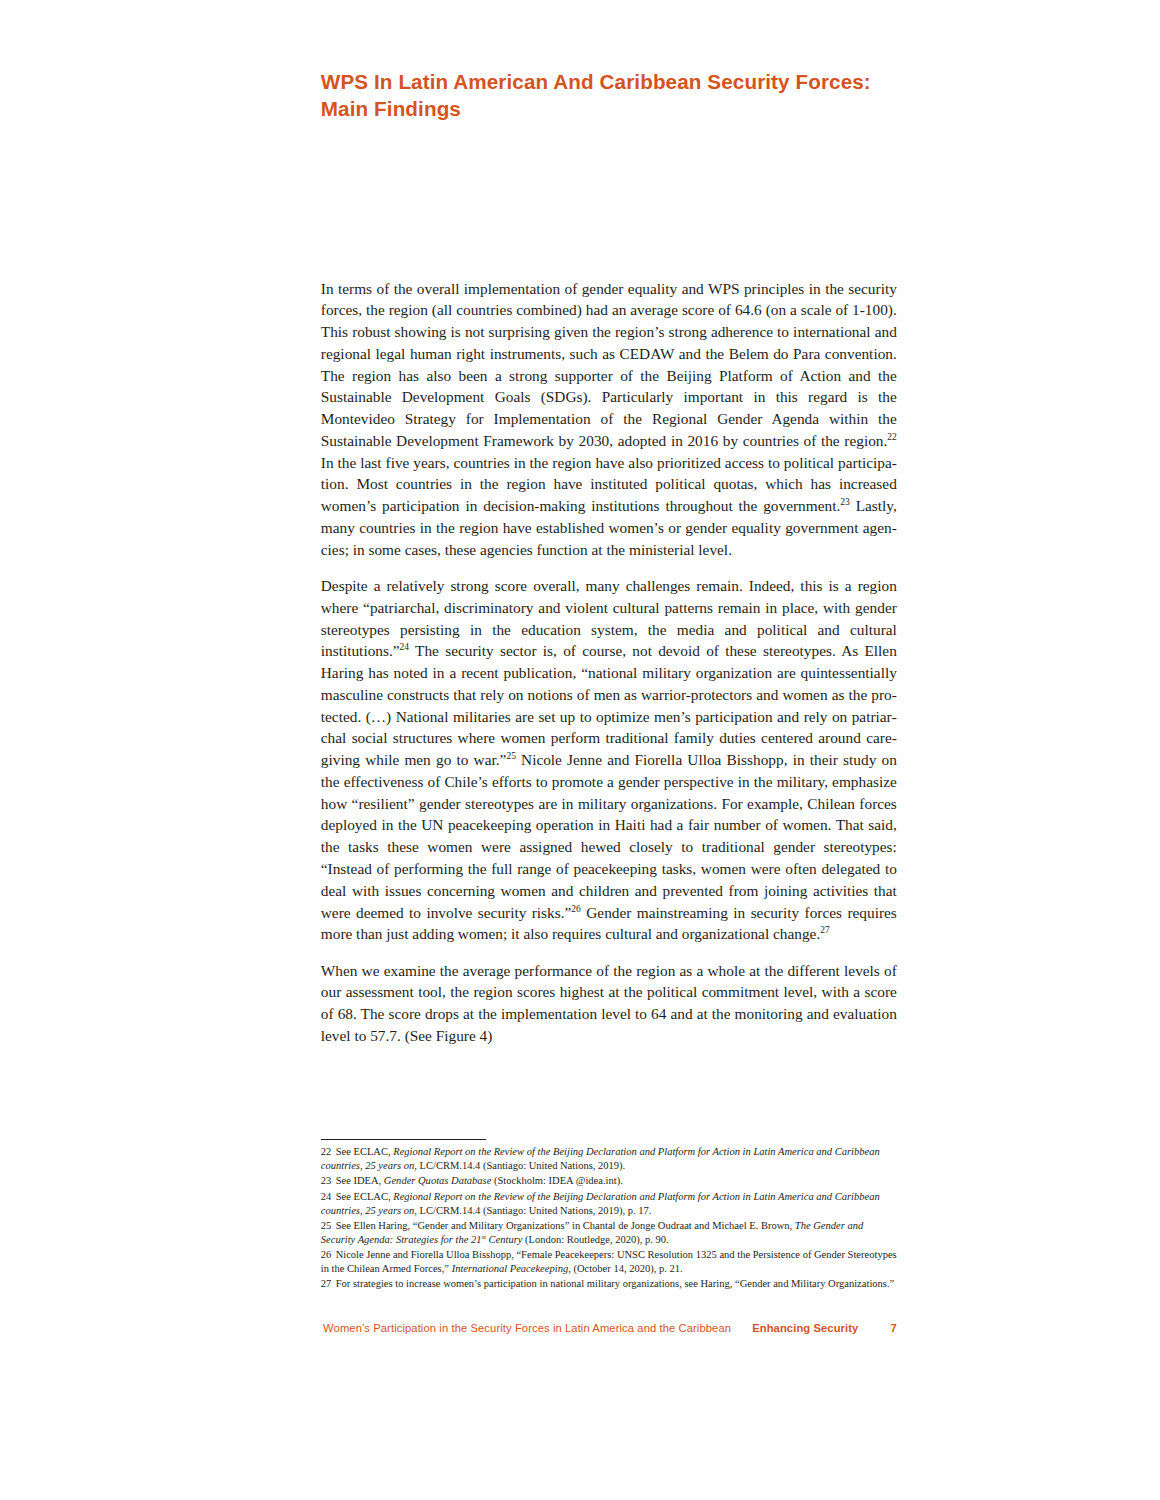WPS In Latin American And Caribbean Security Forces:
Main Findings
In terms of the overall implementation of gender equality and WPS principles in the security forces, the region (all countries combined) had an average score of 64.6 (on a scale of 1-100). This robust showing is not surprising given the region’s strong adherence to international and regional legal human right instruments, such as CEDAW and the Belem do Para convention. The region has also been a strong supporter of the Beijing Platform of Action and the Sustainable Development Goals (SDGs). Particularly important in this regard is the Montevideo Strategy for Implementation of the Regional Gender Agenda within the Sustainable Development Framework by 2030, adopted in 2016 by countries of the region.22 In the last five years, countries in the region have also prioritized access to political participation. Most countries in the region have instituted political quotas, which has increased women’s participation in decision-making institutions throughout the government.23 Lastly, many countries in the region have established women’s or gender equality government agencies; in some cases, these agencies function at the ministerial level.
Despite a relatively strong score overall, many challenges remain. Indeed, this is a region where “patriarchal, discriminatory and violent cultural patterns remain in place, with gender stereotypes persisting in the education system, the media and political and cultural institutions.”24 The security sector is, of course, not devoid of these stereotypes. As Ellen Haring has noted in a recent publication, “national military organization are quintessentially masculine constructs that rely on notions of men as warrior-protectors and women as the protected. (…) National militaries are set up to optimize men’s participation and rely on patriarchal social structures where women perform traditional family duties centered around caregiving while men go to war.”25 Nicole Jenne and Fiorella Ulloa Bisshopp, in their study on the effectiveness of Chile’s efforts to promote a gender perspective in the military, emphasize how “resilient” gender stereotypes are in military organizations. For example, Chilean forces deployed in the UN peacekeeping operation in Haiti had a fair number of women. That said, the tasks these women were assigned hewed closely to traditional gender stereotypes: “Instead of performing the full range of peacekeeping tasks, women were often delegated to deal with issues concerning women and children and prevented from joining activities that were deemed to involve security risks.”26 Gender mainstreaming in security forces requires more than just adding women; it also requires cultural and organizational change.27
When we examine the average performance of the region as a whole at the different levels of our assessment tool, the region scores highest at the political commitment level, with a score of 68. The score drops at the implementation level to 64 and at the monitoring and evaluation level to 57.7. (See Figure 4)
22 See ECLAC, Regional Report on the Review of the Beijing Declaration and Platform for Action in Latin America and Caribbean countries, 25 years on, LC/CRM.14.4 (Santiago: United Nations, 2019).
23 See IDEA, Gender Quotas Database (Stockholm: IDEA @idea.int).
24 See ECLAC, Regional Report on the Review of the Beijing Declaration and Platform for Action in Latin America and Caribbean countries, 25 years on, LC/CRM.14.4 (Santiago: United Nations, 2019), p. 17.
25 See Ellen Haring, “Gender and Military Organizations” in Chantal de Jonge Oudraat and Michael E. Brown, The Gender and Security Agenda: Strategies for the 21st Century (London: Routledge, 2020), p. 90.
26 Nicole Jenne and Fiorella Ulloa Bisshopp, “Female Peacekeepers: UNSC Resolution 1325 and the Persistence of Gender Stereotypes in the Chilean Armed Forces,” International Peacekeeping, (October 14, 2020), p. 21.
27 For strategies to increase women’s participation in national military organizations, see Haring, “Gender and Military Organizations.”
Women’s Participation in the Security Forces in Latin America and the Caribbean Enhancing Security 7